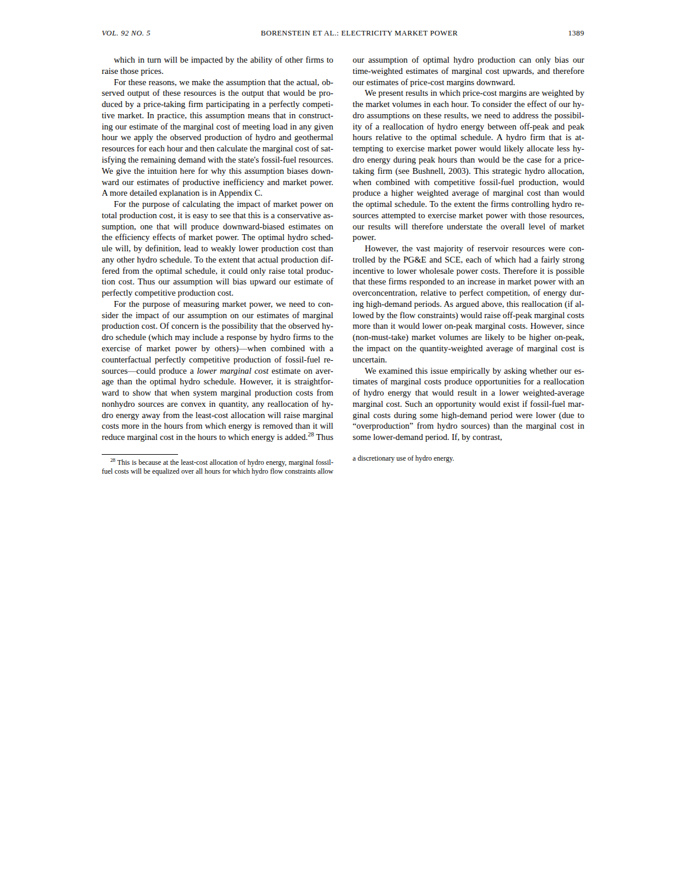VOL. 92 NO. 5 BORENSTEIN ET AL.: ELECTRICITY MARKET POWER 1389
which in turn will be impacted by the ability of other firms to raise those prices.
For these reasons, we make the assumption that the actual, observed output of these resources is the output that would be produced by a price-taking firm participating in a perfectly competitive market. In practice, this assumption means that in constructing our estimate of the marginal cost of meeting load in any given hour we apply the observed production of hydro and geothermal resources for each hour and then calculate the marginal cost of satisfying the remaining demand with the state's fossil-fuel resources. We give the intuition here for why this assumption biases downward our estimates of productive inefficiency and market power. A more detailed explanation is in Appendix C.
For the purpose of calculating the impact of market power on total production cost, it is easy to see that this is a conservative assumption, one that will produce downward-biased estimates on the efficiency effects of market power. The optimal hydro schedule will, by definition, lead to weakly lower production cost than any other hydro schedule. To the extent that actual production differed from the optimal schedule, it could only raise total production cost. Thus our assumption will bias upward our estimate of perfectly competitive production cost.
For the purpose of measuring market power, we need to consider the impact of our assumption on our estimates of marginal production cost. Of concern is the possibility that the observed hydro schedule (which may include a response by hydro firms to the exercise of market power by others)—when combined with a counterfactual perfectly competitive production of fossil-fuel resources—could produce a lower marginal cost estimate on average than the optimal hydro schedule. However, it is straightforward to show that when system marginal production costs from nonhydro sources are convex in quantity, any reallocation of hydro energy away from the least-cost allocation will raise marginal costs more in the hours from which energy is removed than it will reduce marginal cost in the hours to which energy is added.28 Thus our assumption of optimal hydro production can only bias our time-weighted estimates of marginal cost upwards, and therefore our estimates of price-cost margins downward.
We present results in which price-cost margins are weighted by the market volumes in each hour. To consider the effect of our hydro assumptions on these results, we need to address the possibility of a reallocation of hydro energy between off-peak and peak hours relative to the optimal schedule. A hydro firm that is attempting to exercise market power would likely allocate less hydro energy during peak hours than would be the case for a price-taking firm (see Bushnell, 2003). This strategic hydro allocation, when combined with competitive fossil-fuel production, would produce a higher weighted average of marginal cost than would the optimal schedule. To the extent the firms controlling hydro resources attempted to exercise market power with those resources, our results will therefore understate the overall level of market power.
However, the vast majority of reservoir resources were controlled by the PG&E and SCE, each of which had a fairly strong incentive to lower wholesale power costs. Therefore it is possible that these firms responded to an increase in market power with an overconcentration, relative to perfect competition, of energy during high-demand periods. As argued above, this reallocation (if allowed by the flow constraints) would raise off-peak marginal costs more than it would lower on-peak marginal costs. However, since (non-must-take) market volumes are likely to be higher on-peak, the impact on the quantity-weighted average of marginal cost is uncertain.
We examined this issue empirically by asking whether our estimates of marginal costs produce opportunities for a reallocation of hydro energy that would result in a lower weighted-average marginal cost. Such an opportunity would exist if fossil-fuel marginal costs during some high-demand period were lower (due to “overproduction” from hydro sources) than the marginal cost in some lower-demand period. If, by contrast,
28 This is because at the least-cost allocation of hydro energy, marginal fossil-fuel costs will be equalized over all hours for which hydro flow constraints allow a discretionary use of hydro energy.